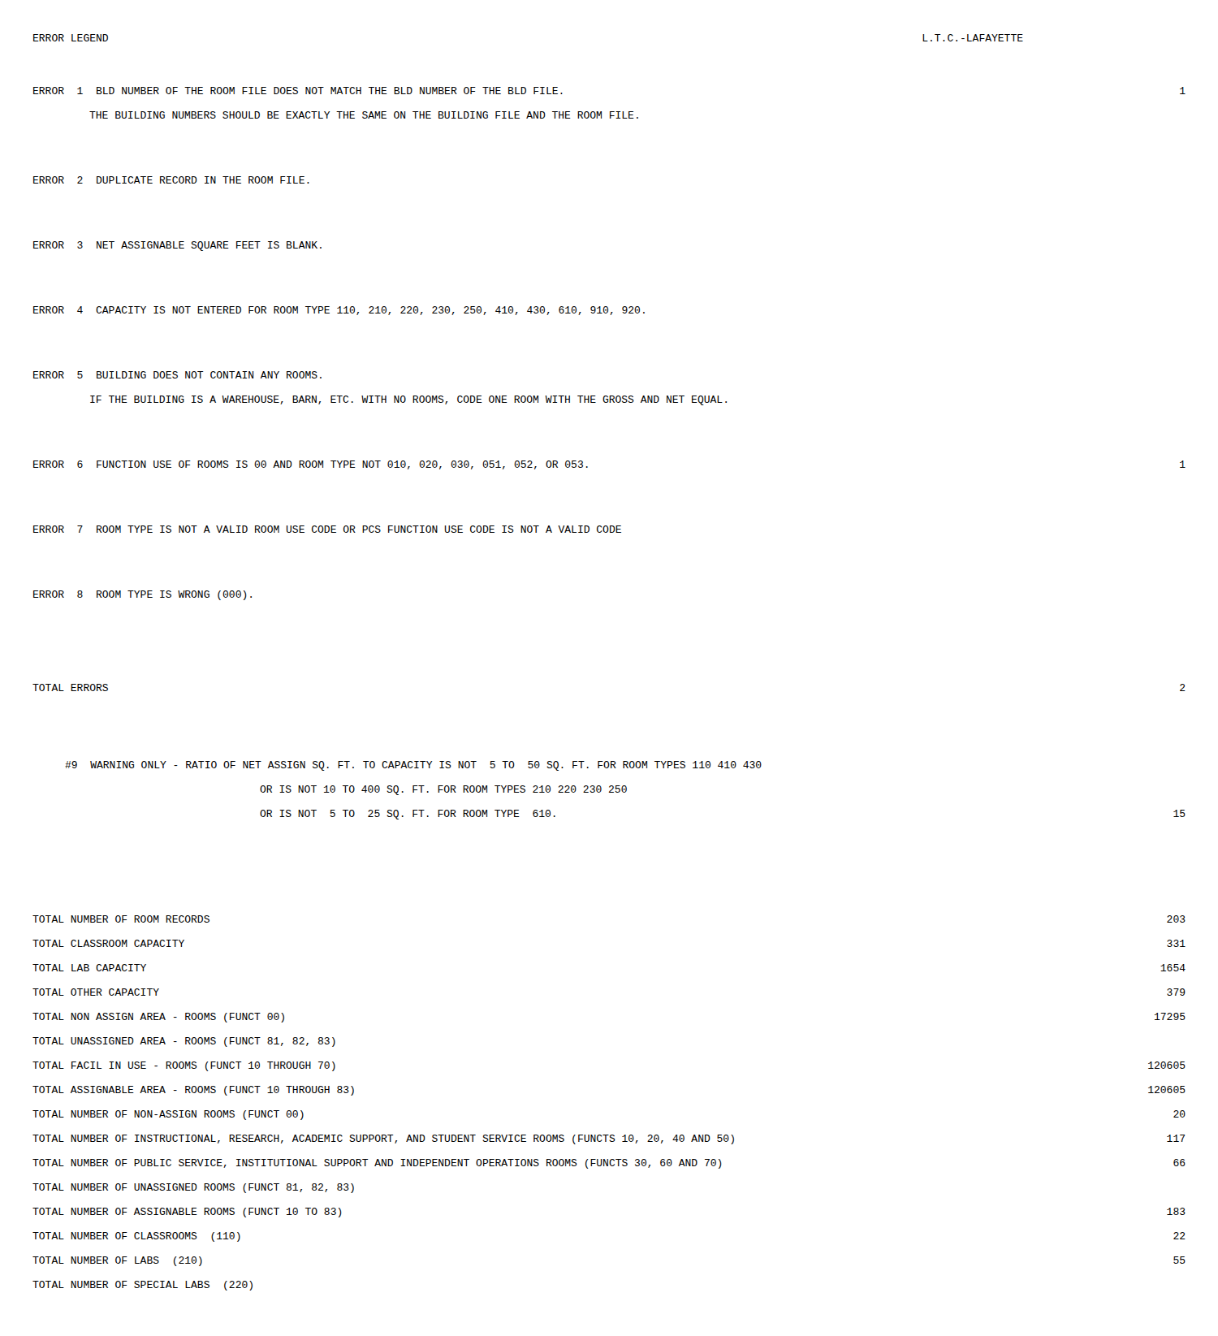ERROR LEGEND L.T.C.-LAFAYETTE
ERROR 1 BLD NUMBER OF THE ROOM FILE DOES NOT MATCH THE BLD NUMBER OF THE BLD FILE. 1
THE BUILDING NUMBERS SHOULD BE EXACTLY THE SAME ON THE BUILDING FILE AND THE ROOM FILE.
ERROR 2 DUPLICATE RECORD IN THE ROOM FILE.
ERROR 3 NET ASSIGNABLE SQUARE FEET IS BLANK.
ERROR 4 CAPACITY IS NOT ENTERED FOR ROOM TYPE 110, 210, 220, 230, 250, 410, 430, 610, 910, 920.
ERROR 5 BUILDING DOES NOT CONTAIN ANY ROOMS.
IF THE BUILDING IS A WAREHOUSE, BARN, ETC. WITH NO ROOMS, CODE ONE ROOM WITH THE GROSS AND NET EQUAL.
ERROR 6 FUNCTION USE OF ROOMS IS 00 AND ROOM TYPE NOT 010, 020, 030, 051, 052, OR 053. 1
ERROR 7 ROOM TYPE IS NOT A VALID ROOM USE CODE OR PCS FUNCTION USE CODE IS NOT A VALID CODE
ERROR 8 ROOM TYPE IS WRONG (000).
TOTAL ERRORS 2
#9 WARNING ONLY - RATIO OF NET ASSIGN SQ. FT. TO CAPACITY IS NOT 5 TO 50 SQ. FT. FOR ROOM TYPES 110 410 430
OR IS NOT 10 TO 400 SQ. FT. FOR ROOM TYPES 210 220 230 250
OR IS NOT 5 TO 25 SQ. FT. FOR ROOM TYPE 610. 15
TOTAL NUMBER OF ROOM RECORDS 203
TOTAL CLASSROOM CAPACITY 331
TOTAL LAB CAPACITY 1654
TOTAL OTHER CAPACITY 379
TOTAL NON ASSIGN AREA - ROOMS (FUNCT 00) 17295
TOTAL UNASSIGNED AREA - ROOMS (FUNCT 81, 82, 83)
TOTAL FACIL IN USE - ROOMS (FUNCT 10 THROUGH 70) 120605
TOTAL ASSIGNABLE AREA - ROOMS (FUNCT 10 THROUGH 83) 120605
TOTAL NUMBER OF NON-ASSIGN ROOMS (FUNCT 00) 20
TOTAL NUMBER OF INSTRUCTIONAL, RESEARCH, ACADEMIC SUPPORT, AND STUDENT SERVICE ROOMS (FUNCTS 10, 20, 40 AND 50) 117
TOTAL NUMBER OF PUBLIC SERVICE, INSTITUTIONAL SUPPORT AND INDEPENDENT OPERATIONS ROOMS (FUNCTS 30, 60 AND 70) 66
TOTAL NUMBER OF UNASSIGNED ROOMS (FUNCT 81, 82, 83)
TOTAL NUMBER OF ASSIGNABLE ROOMS (FUNCT 10 TO 83) 183
TOTAL NUMBER OF CLASSROOMS (110) 22
TOTAL NUMBER OF LABS (210) 55
TOTAL NUMBER OF SPECIAL LABS (220)